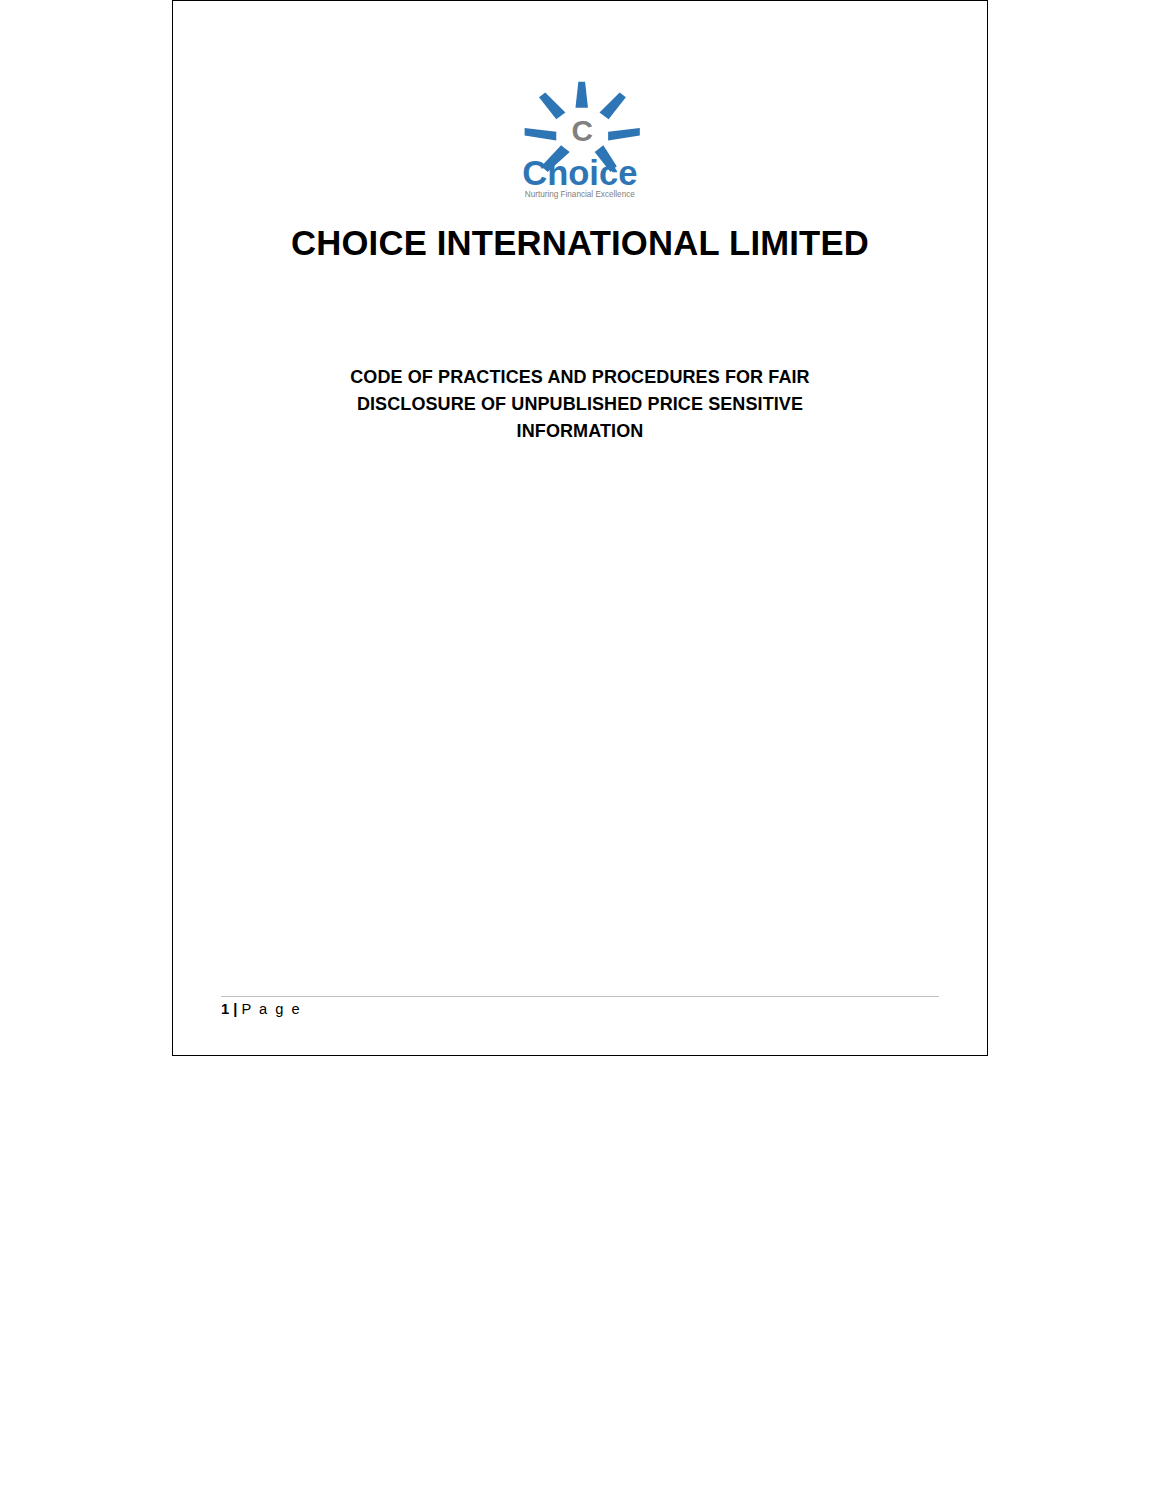C Choice Nurturing Financial Excellence
CHOICE INTERNATIONAL LIMITED
CODE OF PRACTICES AND PROCEDURES FOR FAIR DISCLOSURE OF UNPUBLISHED PRICE SENSITIVE INFORMATION
1 | P a g e